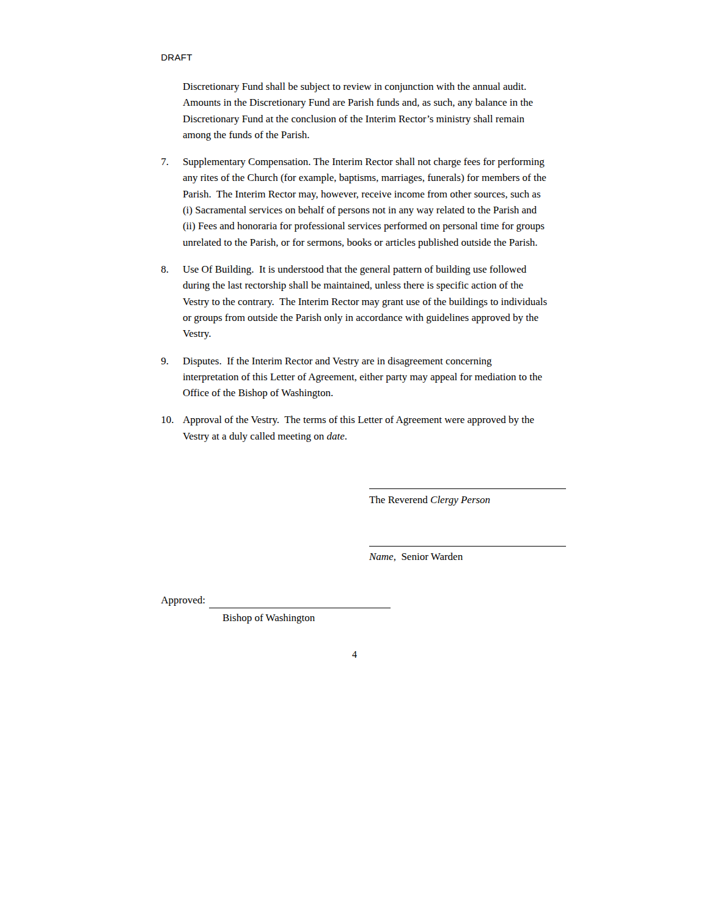DRAFT
Discretionary Fund shall be subject to review in conjunction with the annual audit. Amounts in the Discretionary Fund are Parish funds and, as such, any balance in the Discretionary Fund at the conclusion of the Interim Rector’s ministry shall remain among the funds of the Parish.
7. Supplementary Compensation. The Interim Rector shall not charge fees for performing any rites of the Church (for example, baptisms, marriages, funerals) for members of the Parish. The Interim Rector may, however, receive income from other sources, such as (i) Sacramental services on behalf of persons not in any way related to the Parish and (ii) Fees and honoraria for professional services performed on personal time for groups unrelated to the Parish, or for sermons, books or articles published outside the Parish.
8. Use Of Building. It is understood that the general pattern of building use followed during the last rectorship shall be maintained, unless there is specific action of the Vestry to the contrary. The Interim Rector may grant use of the buildings to individuals or groups from outside the Parish only in accordance with guidelines approved by the Vestry.
9. Disputes. If the Interim Rector and Vestry are in disagreement concerning interpretation of this Letter of Agreement, either party may appeal for mediation to the Office of the Bishop of Washington.
10. Approval of the Vestry. The terms of this Letter of Agreement were approved by the Vestry at a duly called meeting on date.
The Reverend Clergy Person
Name, Senior Warden
Approved:
Bishop of Washington
4